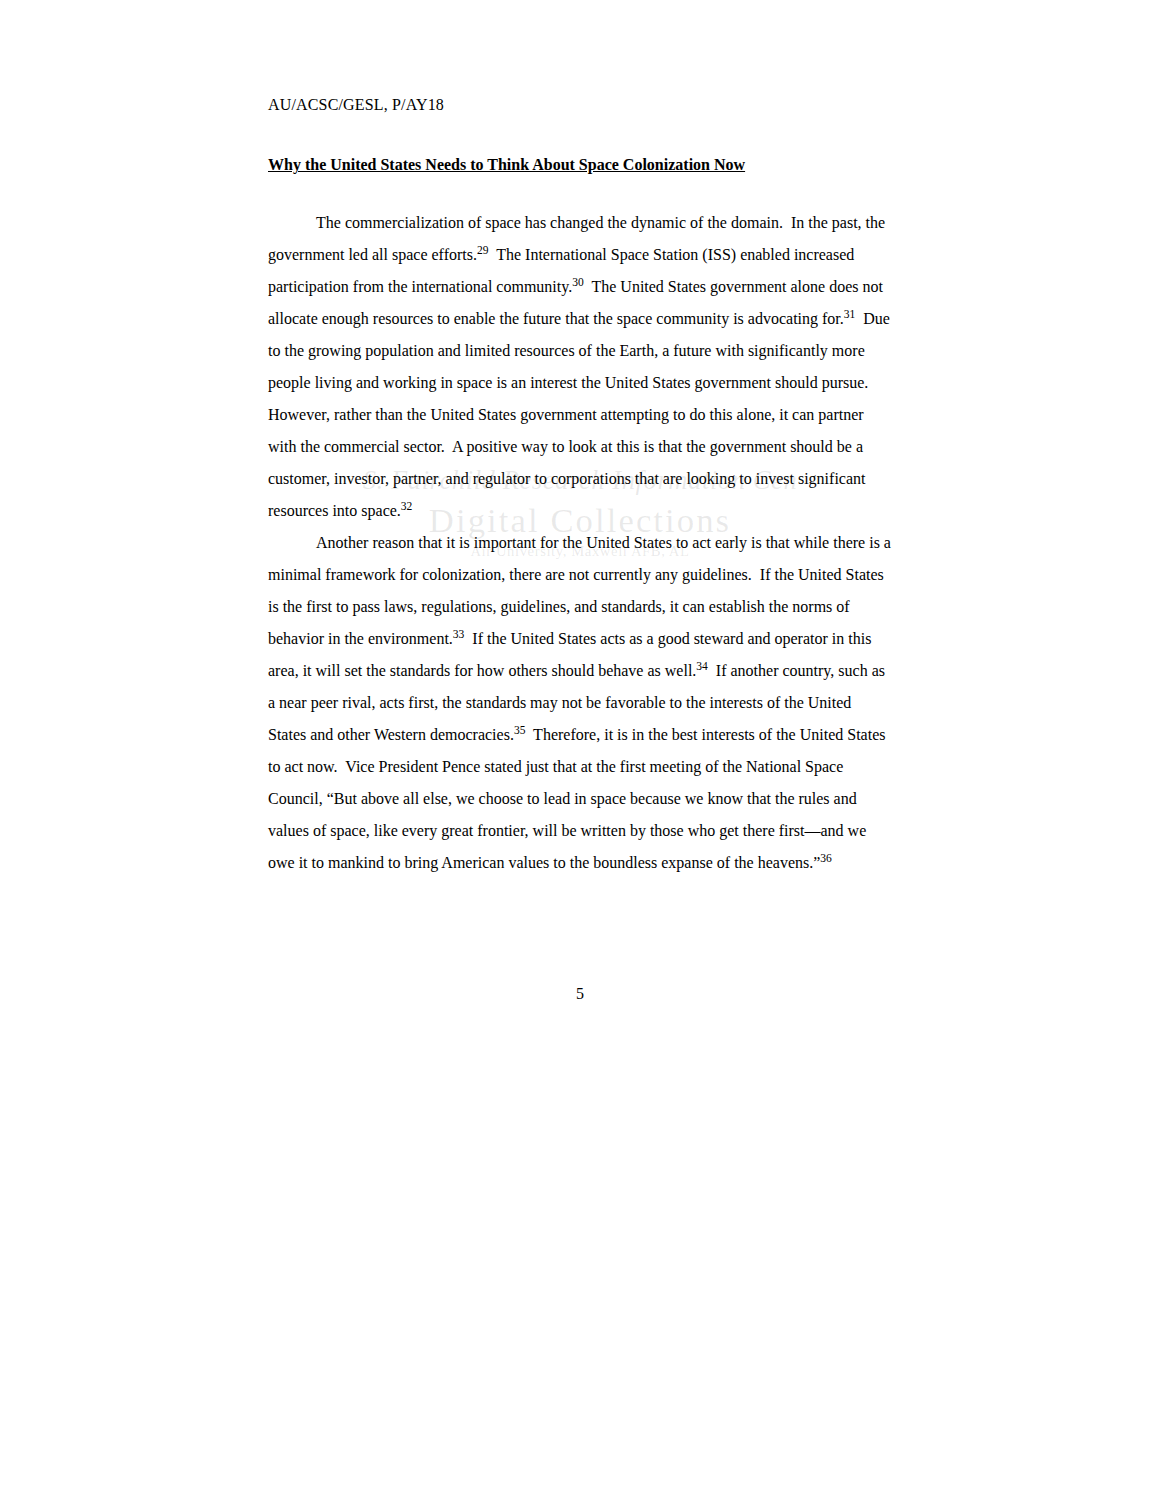S. Fairchild Research Information Cen
Digital Collections
Air University, Maxwell AFB, AL
AU/ACSC/GESL, P/AY18
Why the United States Needs to Think About Space Colonization Now
The commercialization of space has changed the dynamic of the domain. In the past, the government led all space efforts.29 The International Space Station (ISS) enabled increased participation from the international community.30 The United States government alone does not allocate enough resources to enable the future that the space community is advocating for.31 Due to the growing population and limited resources of the Earth, a future with significantly more people living and working in space is an interest the United States government should pursue. However, rather than the United States government attempting to do this alone, it can partner with the commercial sector. A positive way to look at this is that the government should be a customer, investor, partner, and regulator to corporations that are looking to invest significant resources into space.32
Another reason that it is important for the United States to act early is that while there is a minimal framework for colonization, there are not currently any guidelines. If the United States is the first to pass laws, regulations, guidelines, and standards, it can establish the norms of behavior in the environment.33 If the United States acts as a good steward and operator in this area, it will set the standards for how others should behave as well.34 If another country, such as a near peer rival, acts first, the standards may not be favorable to the interests of the United States and other Western democracies.35 Therefore, it is in the best interests of the United States to act now. Vice President Pence stated just that at the first meeting of the National Space Council, “But above all else, we choose to lead in space because we know that the rules and values of space, like every great frontier, will be written by those who get there first—and we owe it to mankind to bring American values to the boundless expanse of the heavens.”36
5